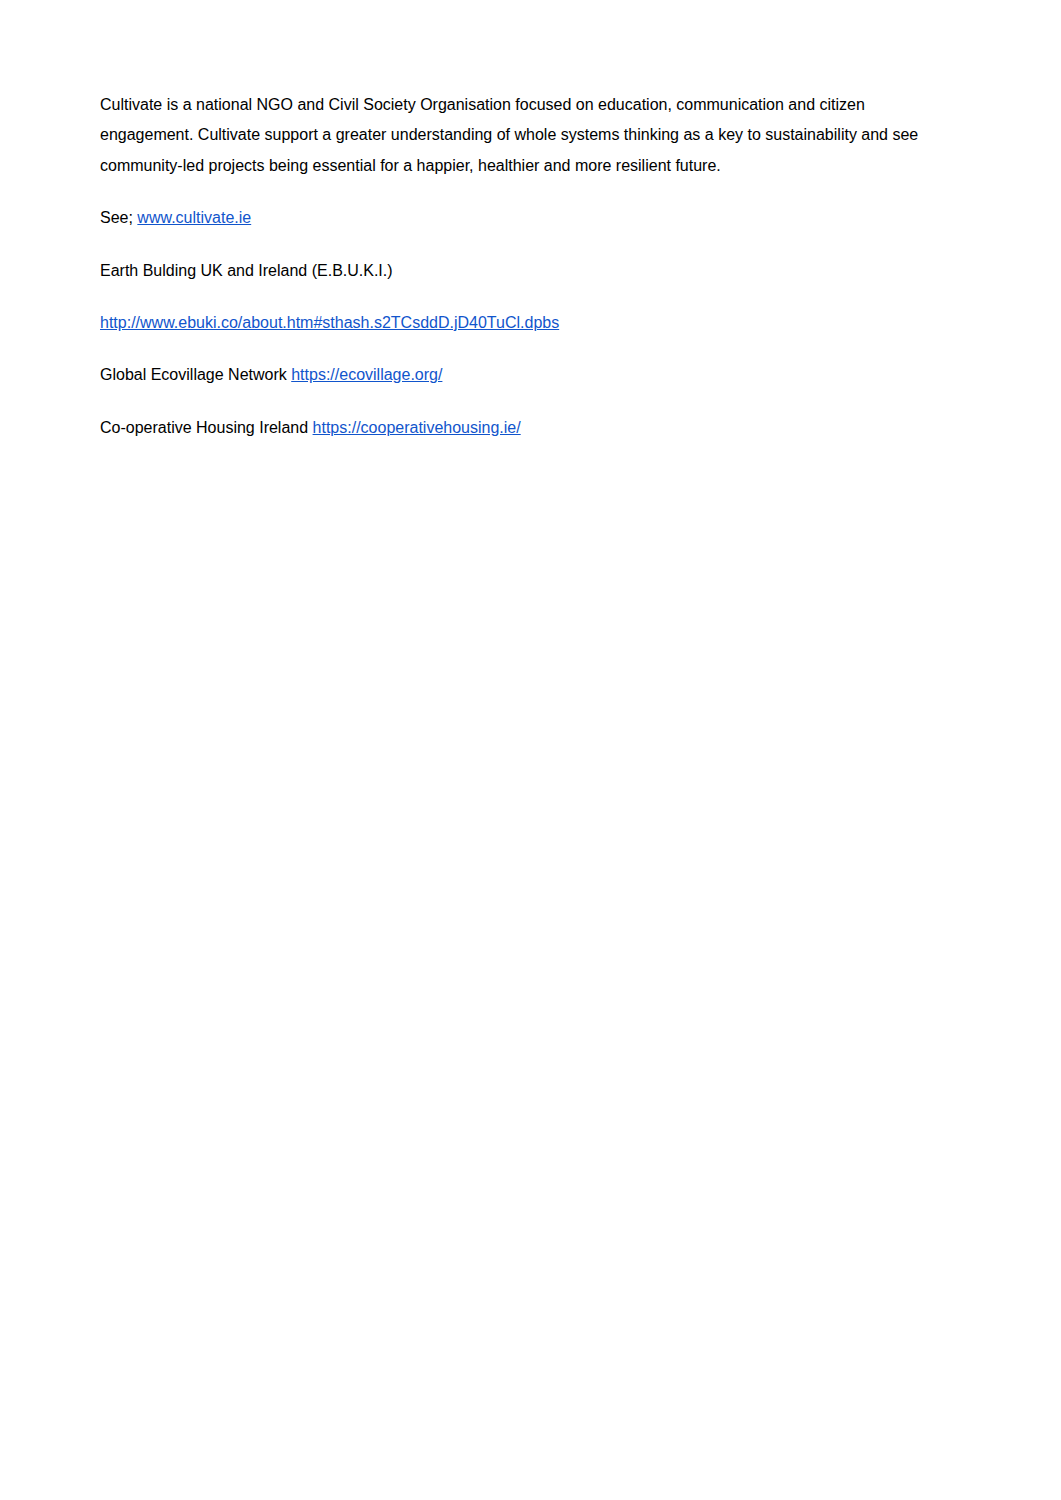Cultivate is a national NGO and Civil Society Organisation focused on education, communication and citizen engagement. Cultivate support a greater understanding of whole systems thinking as a key to sustainability and see community-led projects being essential for a happier, healthier and more resilient future.
See; www.cultivate.ie
Earth Bulding UK and Ireland (E.B.U.K.I.)
http://www.ebuki.co/about.htm#sthash.s2TCsddD.jD40TuCl.dpbs
Global Ecovillage Network https://ecovillage.org/
Co-operative Housing Ireland https://cooperativehousing.ie/